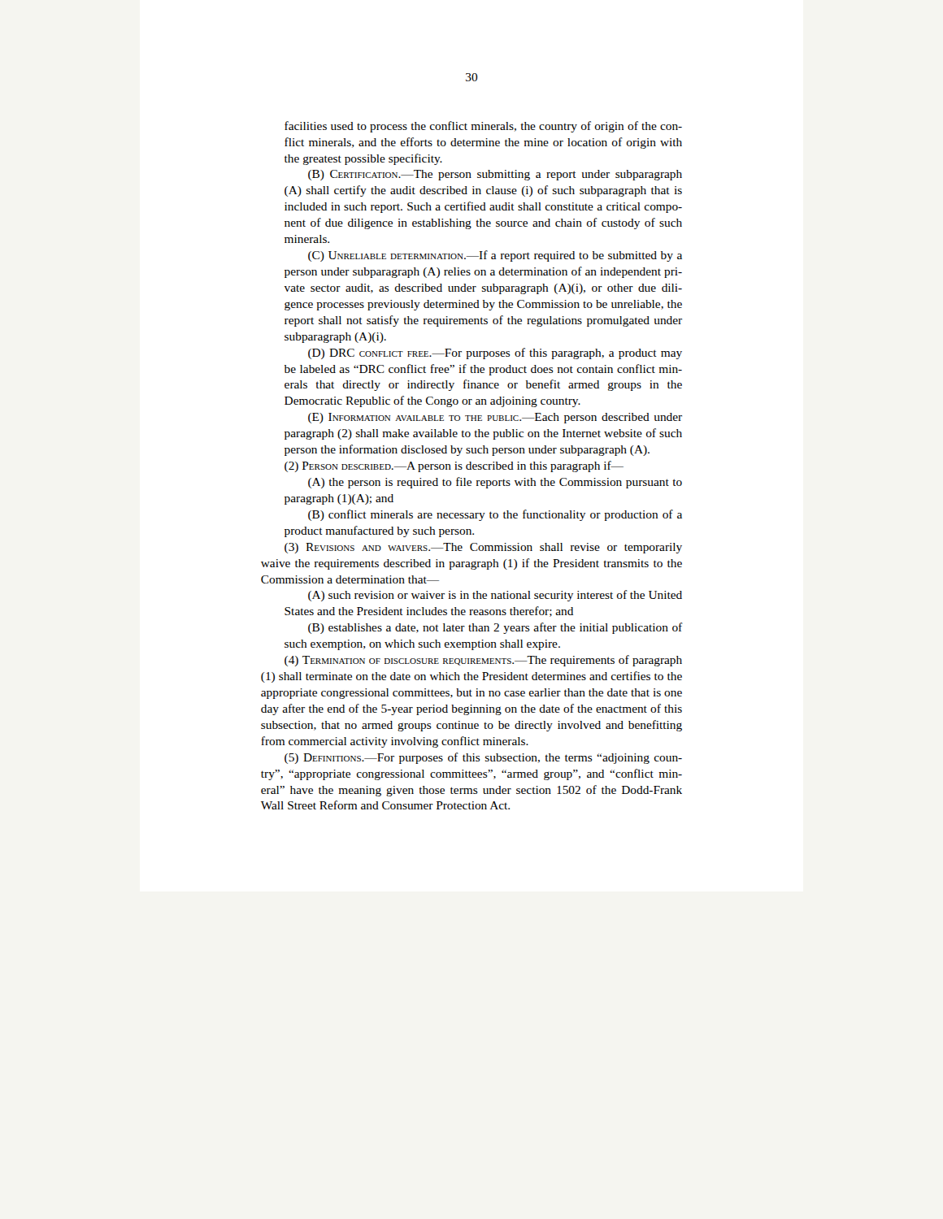30
facilities used to process the conflict minerals, the country of origin of the conflict minerals, and the efforts to determine the mine or location of origin with the greatest possible specificity.
(B) Certification.—The person submitting a report under subparagraph (A) shall certify the audit described in clause (i) of such subparagraph that is included in such report. Such a certified audit shall constitute a critical component of due diligence in establishing the source and chain of custody of such minerals.
(C) Unreliable determination.—If a report required to be submitted by a person under subparagraph (A) relies on a determination of an independent private sector audit, as described under subparagraph (A)(i), or other due diligence processes previously determined by the Commission to be unreliable, the report shall not satisfy the requirements of the regulations promulgated under subparagraph (A)(i).
(D) DRC conflict free.—For purposes of this paragraph, a product may be labeled as “DRC conflict free” if the product does not contain conflict minerals that directly or indirectly finance or benefit armed groups in the Democratic Republic of the Congo or an adjoining country.
(E) Information available to the public.—Each person described under paragraph (2) shall make available to the public on the Internet website of such person the information disclosed by such person under subparagraph (A).
(2) Person described.—A person is described in this paragraph if—
(A) the person is required to file reports with the Commission pursuant to paragraph (1)(A); and
(B) conflict minerals are necessary to the functionality or production of a product manufactured by such person.
(3) Revisions and waivers.—The Commission shall revise or temporarily waive the requirements described in paragraph (1) if the President transmits to the Commission a determination that—
(A) such revision or waiver is in the national security interest of the United States and the President includes the reasons therefor; and
(B) establishes a date, not later than 2 years after the initial publication of such exemption, on which such exemption shall expire.
(4) Termination of disclosure requirements.—The requirements of paragraph (1) shall terminate on the date on which the President determines and certifies to the appropriate congressional committees, but in no case earlier than the date that is one day after the end of the 5-year period beginning on the date of the enactment of this subsection, that no armed groups continue to be directly involved and benefitting from commercial activity involving conflict minerals.
(5) Definitions.—For purposes of this subsection, the terms “adjoining country”, “appropriate congressional committees”, “armed group”, and “conflict mineral” have the meaning given those terms under section 1502 of the Dodd-Frank Wall Street Reform and Consumer Protection Act.